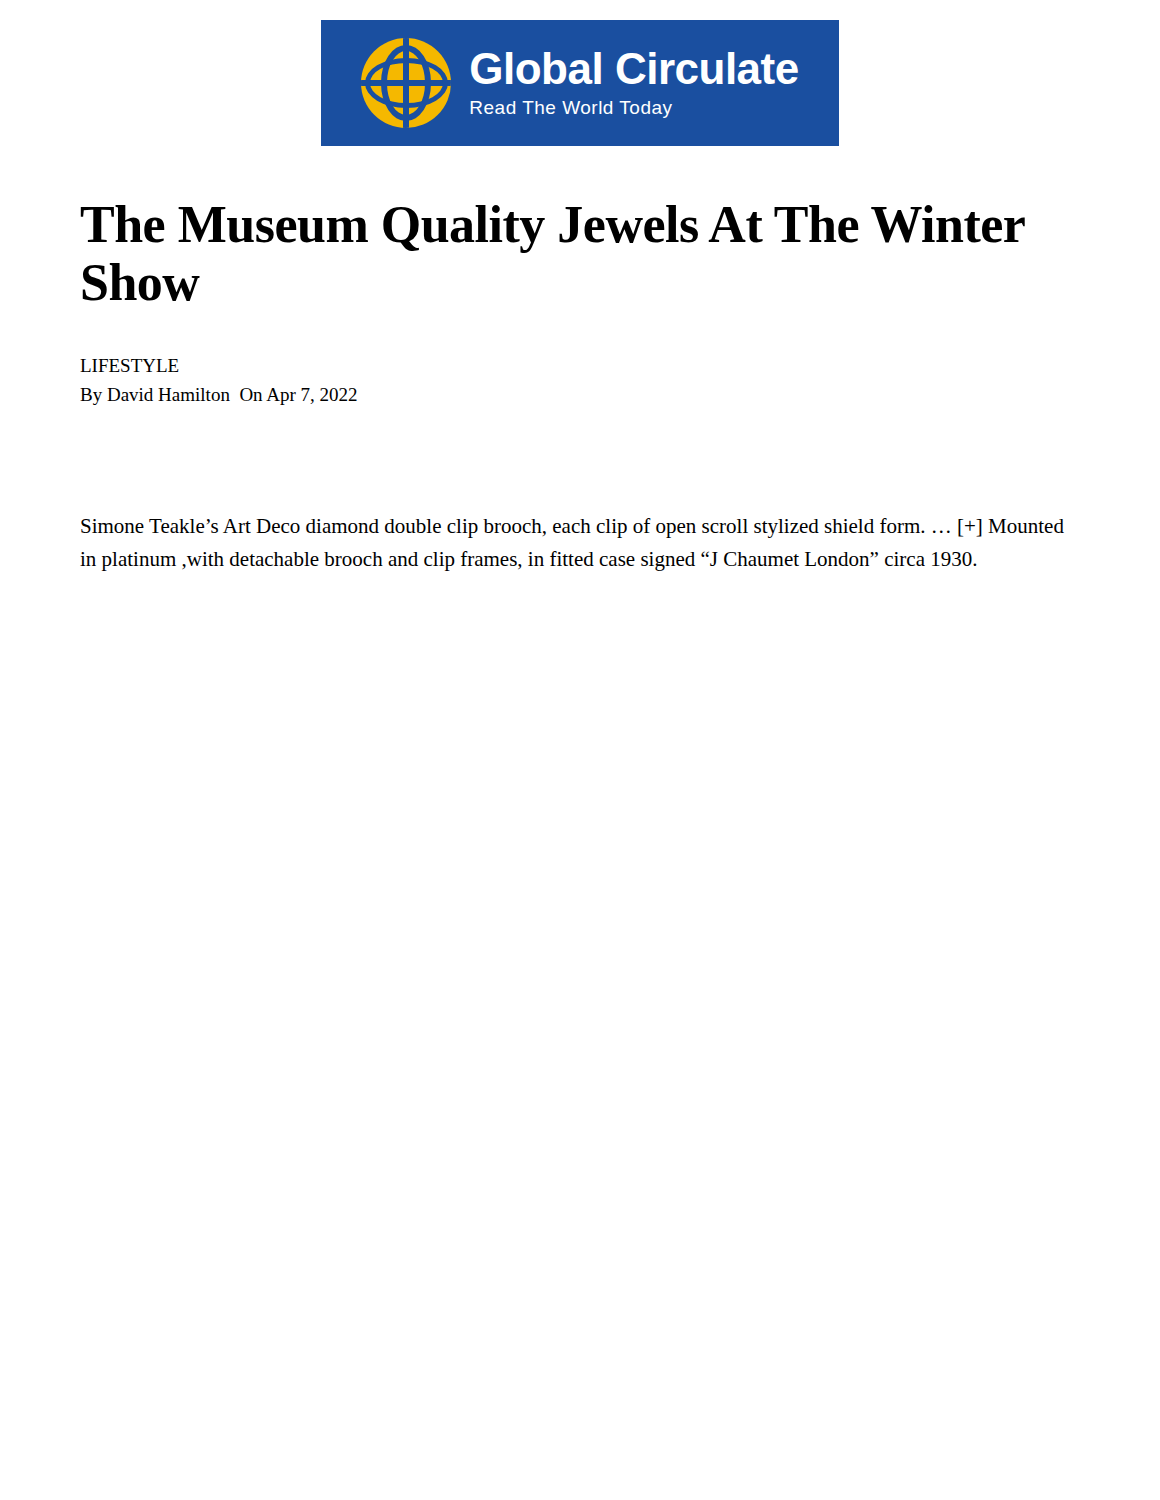Global Circulate
Read The World Today
The Museum Quality Jewels At The Winter Show
LIFESTYLE By David Hamilton On Apr 7, 2022
Simone Teakle’s Art Deco diamond double clip brooch, each clip of open scroll stylized shield form. … [+] Mounted in platinum ,with detachable brooch and clip frames, in fitted case signed “J Chaumet London” circa 1930.